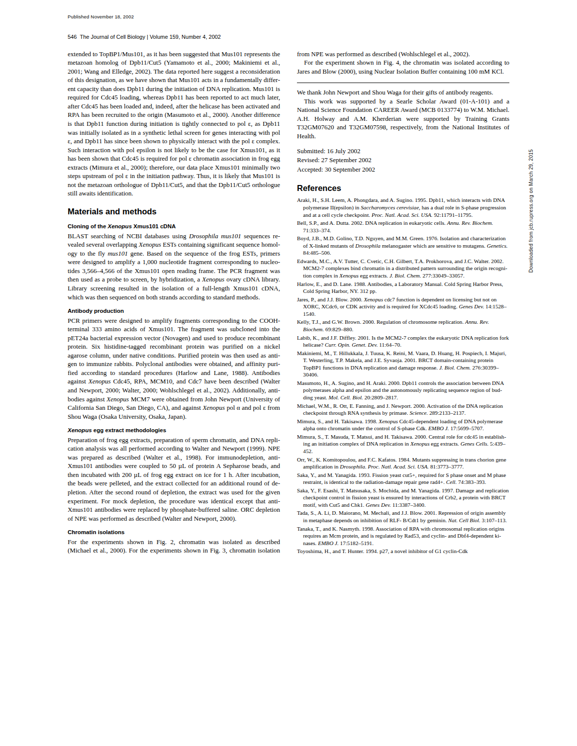Published November 18, 2002
546 The Journal of Cell Biology | Volume 159, Number 4, 2002
extended to TopBP1/Mus101, as it has been suggested that Mus101 represents the metazoan homolog of Dpb11/Cut5 (Yamamoto et al., 2000; Makiniemi et al., 2001; Wang and Elledge, 2002). The data reported here suggest a reconsideration of this designation, as we have shown that Mus101 acts in a fundamentally different capacity than does Dpb11 during the initiation of DNA replication. Mus101 is required for Cdc45 loading, whereas Dpb11 has been reported to act much later, after Cdc45 has been loaded and, indeed, after the helicase has been activated and RPA has been recruited to the origin (Masumoto et al., 2000). Another difference is that Dpb11 function during initiation is tightly connected to pol ε, as Dpb11 was initially isolated as in a synthetic lethal screen for genes interacting with pol ε, and Dpb11 has since been shown to physically interact with the pol ε complex. Such interaction with pol epsilon is not likely to be the case for Xmus101, as it has been shown that Cdc45 is required for pol ε chromatin association in frog egg extracts (Mimura et al., 2000); therefore, our data place Xmus101 minimally two steps upstream of pol ε in the initiation pathway. Thus, it is likely that Mus101 is not the metazoan orthologue of Dpb11/Cut5, and that the Dpb11/Cut5 orthologue still awaits identification.
Materials and methods
Cloning of the Xenopus Xmus101 cDNA
BLAST searching of NCBI databases using Drosophila mus101 sequences revealed several overlapping Xenopus ESTs containing significant sequence homology to the fly mus101 gene. Based on the sequence of the frog ESTs, primers were designed to amplify a 1,000 nucleotide fragment corresponding to nucleotides 3,566–4,566 of the Xmus101 open reading frame. The PCR fragment was then used as a probe to screen, by hybridization, a Xenopus ovary cDNA library. Library screening resulted in the isolation of a full-length Xmus101 cDNA, which was then sequenced on both strands according to standard methods.
Antibody production
PCR primers were designed to amplify fragments corresponding to the COOH-terminal 333 amino acids of Xmus101. The fragment was subcloned into the pET24a bacterial expression vector (Novagen) and used to produce recombinant protein. Six histidine-tagged recombinant protein was purified on a nickel agarose column, under native conditions. Purified protein was then used as antigen to immunize rabbits. Polyclonal antibodies were obtained, and affinity purified according to standard procedures (Harlow and Lane, 1988). Antibodies against Xenopus Cdc45, RPA, MCM10, and Cdc7 have been described (Walter and Newport, 2000; Walter, 2000; Wohlschlegel et al., 2002). Additionally, antibodies against Xenopus MCM7 were obtained from John Newport (University of California San Diego, San Diego, CA), and against Xenopus pol α and pol ε from Shou Waga (Osaka University, Osaka, Japan).
Xenopus egg extract methodologies
Preparation of frog egg extracts, preparation of sperm chromatin, and DNA replication analysis was all performed according to Walter and Newport (1999). NPE was prepared as described (Walter et al., 1998). For immunodepletion, anti-Xmus101 antibodies were coupled to 50 µL of protein A Sepharose beads, and then incubated with 200 µL of frog egg extract on ice for 1 h. After incubation, the beads were pelleted, and the extract collected for an additional round of depletion. After the second round of depletion, the extract was used for the given experiment. For mock depletion, the procedure was identical except that anti-Xmus101 antibodies were replaced by phosphate-buffered saline. ORC depletion of NPE was performed as described (Walter and Newport, 2000).
Chromatin isolations
For the experiments shown in Fig. 2, chromatin was isolated as described (Michael et al., 2000). For the experiments shown in Fig. 3, chromatin isolation from NPE was performed as described (Wohlschlegel et al., 2002).
For the experiment shown in Fig. 4, the chromatin was isolated according to Jares and Blow (2000), using Nuclear Isolation Buffer containing 100 mM KCl.
We thank John Newport and Shou Waga for their gifts of antibody reagents.
This work was supported by a Searle Scholar Award (01-A-101) and a National Science Foundation CAREER Award (MCB 0133774) to W.M. Michael. A.H. Holway and A.M. Kherderian were supported by Training Grants T32GM07620 and T32GM07598, respectively, from the National Institutes of Health.
Submitted: 16 July 2002
Revised: 27 September 2002
Accepted: 30 September 2002
References
Araki, H., S.H. Leem, A. Phongdara, and A. Sugino. 1995. Dpb11, which interacts with DNA polymerase II(epsilon) in Saccharomyces cerevisiae, has a dual role in S-phase progression and at a cell cycle checkpoint. Proc. Natl. Acad. Sci. USA. 92:11791–11795.
Bell, S.P., and A. Dutta. 2002. DNA replication in eukaryotic cells. Annu. Rev. Biochem. 71:333–374.
Boyd, J.B., M.D. Golino, T.D. Nguyen, and M.M. Green. 1976. Isolation and characterization of X-linked mutants of Drosophila melanogaster which are sensitive to mutagens. Genetics. 84:485–506.
Edwards, M.C., A.V. Tutter, C. Cvetic, C.H. Gilbert, T.A. Prokhorova, and J.C. Walter. 2002. MCM2-7 complexes bind chromatin in a distributed pattern surrounding the origin recognition complex in Xenopus egg extracts. J. Biol. Chem. 277:33049–33057.
Harlow, E., and D. Lane. 1988. Antibodies, a Laboratory Manual. Cold Spring Harbor Press, Cold Spring Harbor, NY. 312 pp.
Jares, P., and J.J. Blow. 2000. Xenopus cdc7 function is dependent on licensing but not on XORC, XCdc6, or CDK activity and is required for XCdc45 loading. Genes Dev. 14:1528–1540.
Kelly, T.J., and G.W. Brown. 2000. Regulation of chromosome replication. Annu. Rev. Biochem. 69:829–880.
Labib, K., and J.F. Diffley. 2001. Is the MCM2-7 complex the eukaryotic DNA replication fork helicase? Curr. Opin. Genet. Dev. 11:64–70.
Makiniemi, M., T. Hillukkala, J. Tuusa, K. Reini, M. Vaara, D. Huang, H. Pospiech, I. Majuri, T. Westerling, T.P. Makela, and J.E. Syvaoja. 2001. BRCT domain-containing protein TopBP1 functions in DNA replication and damage response. J. Biol. Chem. 276:30399–30406.
Masumoto, H., A. Sugino, and H. Araki. 2000. Dpb11 controls the association between DNA polymerases alpha and epsilon and the autonomously replicating sequence region of budding yeast. Mol. Cell. Biol. 20:2809–2817.
Michael, W.M., R. Ott, E. Fanning, and J. Newport. 2000. Activation of the DNA replication checkpoint through RNA synthesis by primase. Science. 289:2133–2137.
Mimura, S., and H. Takisawa. 1998. Xenopus Cdc45-dependent loading of DNA polymerase alpha onto chromatin under the control of S-phase Cdk. EMBO J. 17:5699–5707.
Mimura, S., T. Masuda, T. Matsui, and H. Takisawa. 2000. Central role for cdc45 in establishing an initiation complex of DNA replication in Xenopus egg extracts. Genes Cells. 5:439–452.
Orr, W., K. Komitopoulou, and F.C. Kafatos. 1984. Mutants suppressing in trans chorion gene amplification in Drosophila. Proc. Natl. Acad. Sci. USA. 81:3773–3777.
Saka, Y., and M. Yanagida. 1993. Fission yeast cut5+, required for S phase onset and M phase restraint, is identical to the radiation-damage repair gene rad4+. Cell. 74:383–393.
Saka, Y., F. Esashi, T. Matsusaka, S. Mochida, and M. Yanagida. 1997. Damage and replication checkpoint control in fission yeast is ensured by interactions of Crb2, a protein with BRCT motif, with Cut5 and Chk1. Genes Dev. 11:3387–3400.
Tada, S., A. Li, D. Maiorano, M. Mechali, and J.J. Blow. 2001. Repression of origin assembly in metaphase depends on inhibition of RLF- B/Cdt1 by geminin. Nat. Cell Biol. 3:107–113.
Tanaka, T., and K. Nasmyth. 1998. Association of RPA with chromosomal replication origins requires an Mcm protein, and is regulated by Rad53, and cyclin- and Dbf4-dependent kinases. EMBO J. 17:5182–5191.
Toyoshima, H., and T. Hunter. 1994. p27, a novel inhibitor of G1 cyclin-Cdk
Downloaded from jcb.rupress.org on March 29, 2015